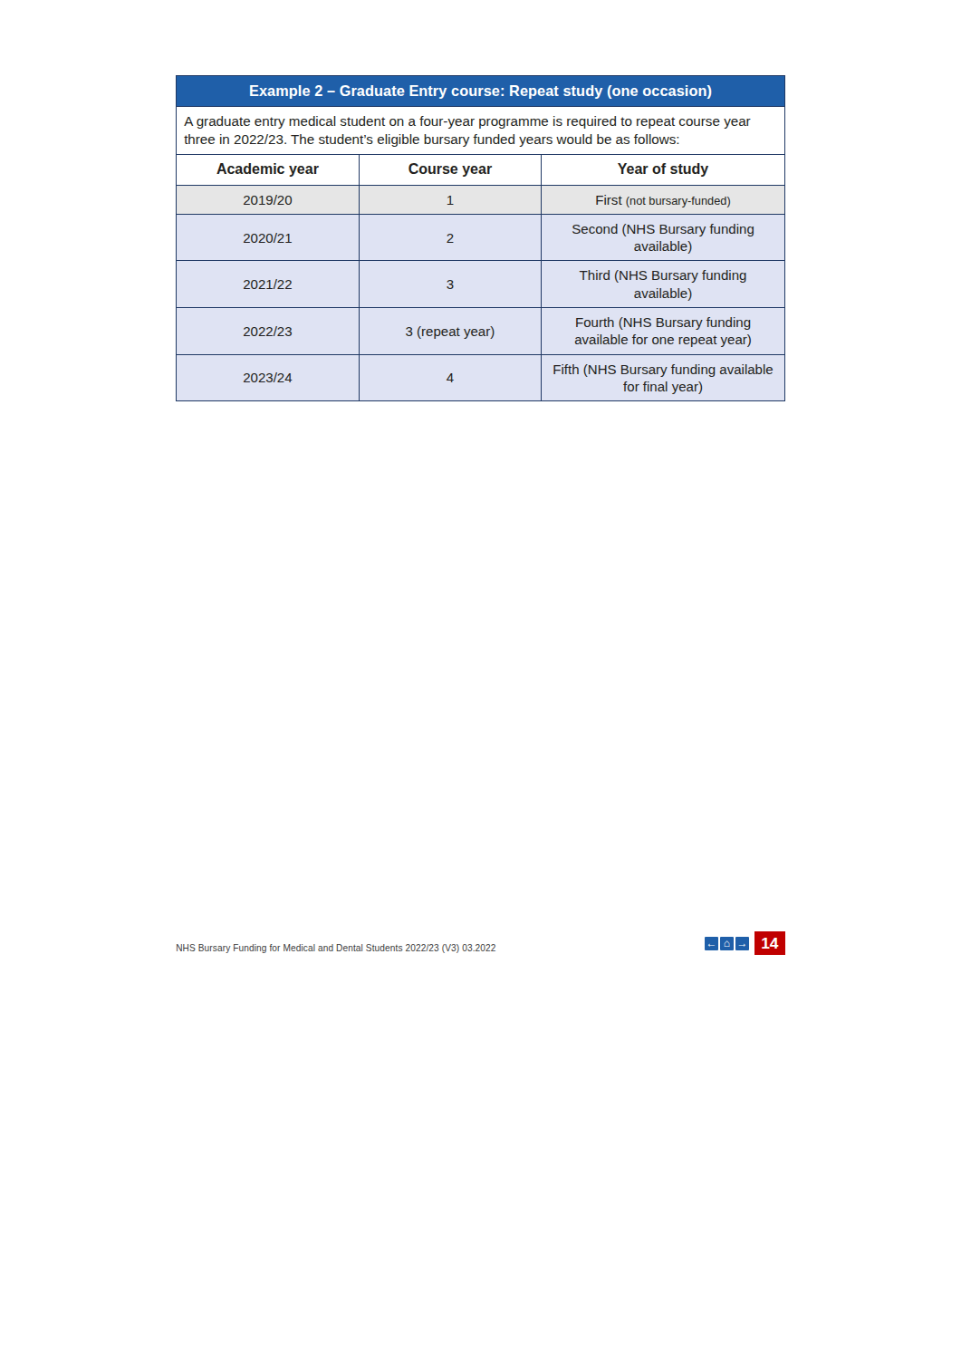| Example 2 – Graduate Entry course: Repeat study (one occasion) |
| A graduate entry medical student on a four-year programme is required to repeat course year three in 2022/23. The student’s eligible bursary funded years would be as follows: |
| Academic year | Course year | Year of study |
| 2019/20 | 1 | First (not bursary-funded) |
| 2020/21 | 2 | Second (NHS Bursary funding available) |
| 2021/22 | 3 | Third (NHS Bursary funding available) |
| 2022/23 | 3 (repeat year) | Fourth (NHS Bursary funding available for one repeat year) |
| 2023/24 | 4 | Fifth (NHS Bursary funding available for final year) |
NHS Bursary Funding for Medical and Dental Students 2022/23 (V3) 03.2022
← ⌂ →
14